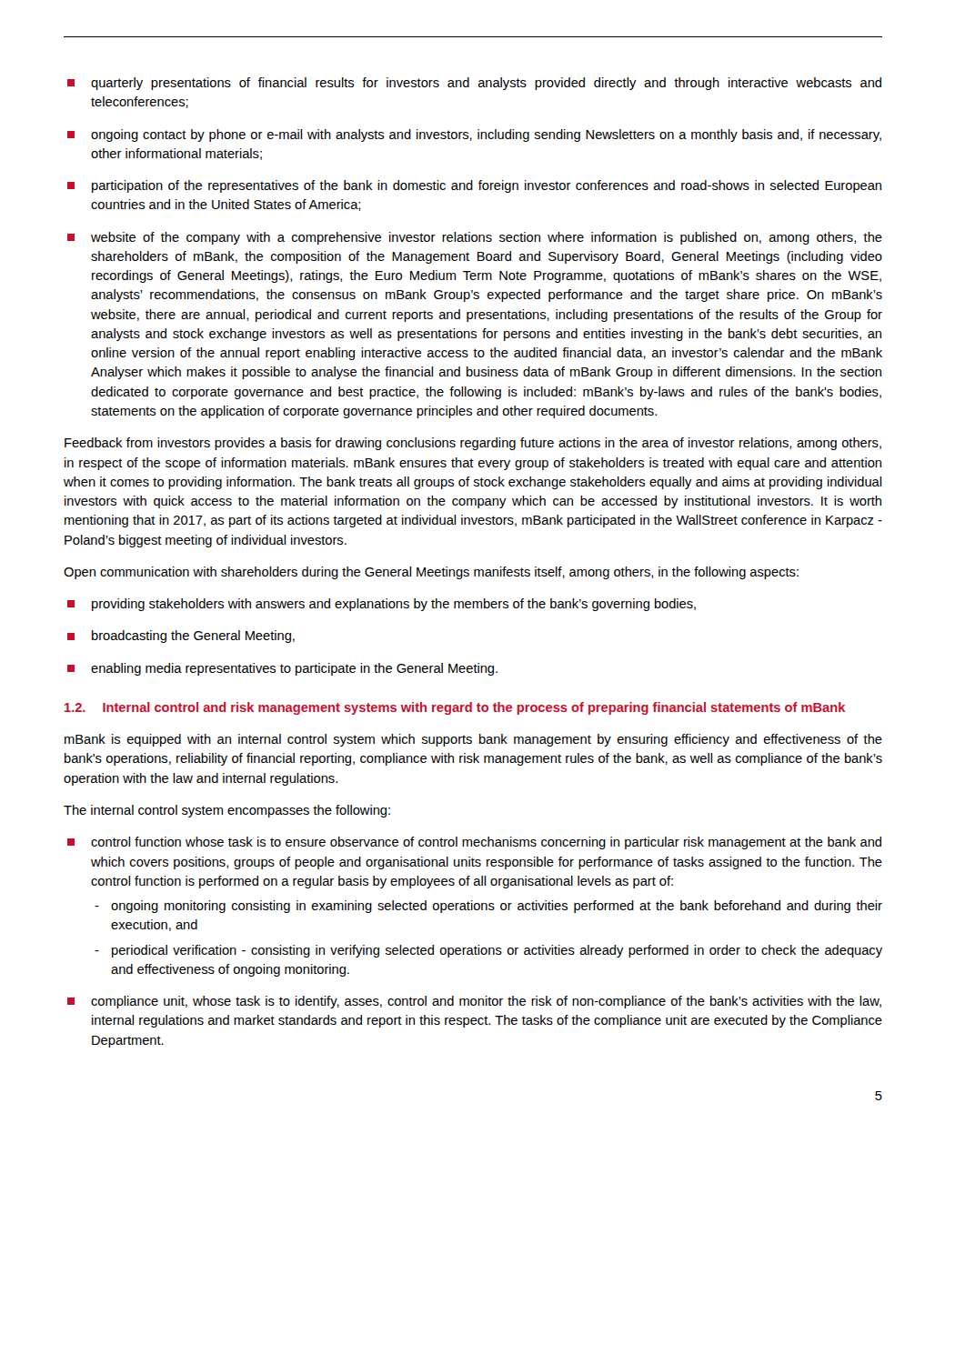quarterly presentations of financial results for investors and analysts provided directly and through interactive webcasts and teleconferences;
ongoing contact by phone or e-mail with analysts and investors, including sending Newsletters on a monthly basis and, if necessary, other informational materials;
participation of the representatives of the bank in domestic and foreign investor conferences and road-shows in selected European countries and in the United States of America;
website of the company with a comprehensive investor relations section where information is published on, among others, the shareholders of mBank, the composition of the Management Board and Supervisory Board, General Meetings (including video recordings of General Meetings), ratings, the Euro Medium Term Note Programme, quotations of mBank’s shares on the WSE, analysts’ recommendations, the consensus on mBank Group’s expected performance and the target share price. On mBank’s website, there are annual, periodical and current reports and presentations, including presentations of the results of the Group for analysts and stock exchange investors as well as presentations for persons and entities investing in the bank’s debt securities, an online version of the annual report enabling interactive access to the audited financial data, an investor’s calendar and the mBank Analyser which makes it possible to analyse the financial and business data of mBank Group in different dimensions. In the section dedicated to corporate governance and best practice, the following is included: mBank’s by-laws and rules of the bank's bodies, statements on the application of corporate governance principles and other required documents.
Feedback from investors provides a basis for drawing conclusions regarding future actions in the area of investor relations, among others, in respect of the scope of information materials. mBank ensures that every group of stakeholders is treated with equal care and attention when it comes to providing information. The bank treats all groups of stock exchange stakeholders equally and aims at providing individual investors with quick access to the material information on the company which can be accessed by institutional investors. It is worth mentioning that in 2017, as part of its actions targeted at individual investors, mBank participated in the WallStreet conference in Karpacz - Poland’s biggest meeting of individual investors.
Open communication with shareholders during the General Meetings manifests itself, among others, in the following aspects:
providing stakeholders with answers and explanations by the members of the bank’s governing bodies,
broadcasting the General Meeting,
enabling media representatives to participate in the General Meeting.
1.2. Internal control and risk management systems with regard to the process of preparing financial statements of mBank
mBank is equipped with an internal control system which supports bank management by ensuring efficiency and effectiveness of the bank's operations, reliability of financial reporting, compliance with risk management rules of the bank, as well as compliance of the bank’s operation with the law and internal regulations.
The internal control system encompasses the following:
control function whose task is to ensure observance of control mechanisms concerning in particular risk management at the bank and which covers positions, groups of people and organisational units responsible for performance of tasks assigned to the function. The control function is performed on a regular basis by employees of all organisational levels as part of:
ongoing monitoring consisting in examining selected operations or activities performed at the bank beforehand and during their execution, and
periodical verification - consisting in verifying selected operations or activities already performed in order to check the adequacy and effectiveness of ongoing monitoring.
compliance unit, whose task is to identify, asses, control and monitor the risk of non-compliance of the bank’s activities with the law, internal regulations and market standards and report in this respect. The tasks of the compliance unit are executed by the Compliance Department.
5